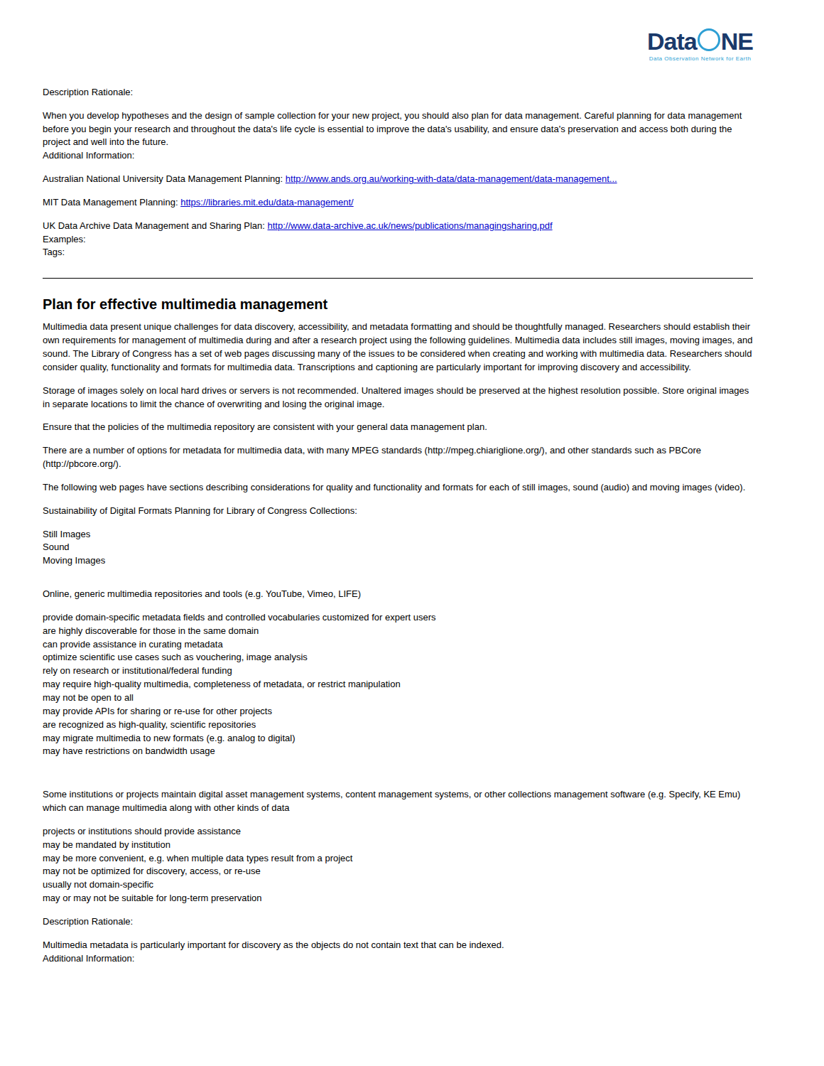Data NE
Data Observation Network for Earth
Description Rationale:
When you develop hypotheses and the design of sample collection for your new project, you should also plan for data management. Careful planning for data management before you begin your research and throughout the data's life cycle is essential to improve the data's usability, and ensure data's preservation and access both during the project and well into the future.
Additional Information:
Australian National University Data Management Planning: http://www.ands.org.au/working-with-data/data-management/data-management...
MIT Data Management Planning: https://libraries.mit.edu/data-management/
UK Data Archive Data Management and Sharing Plan: http://www.data-archive.ac.uk/news/publications/managingsharing.pdf
Examples:
Tags:
Plan for effective multimedia management
Multimedia data present unique challenges for data discovery, accessibility, and metadata formatting and should be thoughtfully managed. Researchers should establish their own requirements for management of multimedia during and after a research project using the following guidelines. Multimedia data includes still images, moving images, and sound. The Library of Congress has a set of web pages discussing many of the issues to be considered when creating and working with multimedia data. Researchers should consider quality, functionality and formats for multimedia data. Transcriptions and captioning are particularly important for improving discovery and accessibility.
Storage of images solely on local hard drives or servers is not recommended. Unaltered images should be preserved at the highest resolution possible. Store original images in separate locations to limit the chance of overwriting and losing the original image.
Ensure that the policies of the multimedia repository are consistent with your general data management plan.
There are a number of options for metadata for multimedia data, with many MPEG standards (http://mpeg.chiariglione.org/), and other standards such as PBCore (http://pbcore.org/).
The following web pages have sections describing considerations for quality and functionality and formats for each of still images, sound (audio) and moving images (video).
Sustainability of Digital Formats Planning for Library of Congress Collections:
Still Images
Sound
Moving Images
Online, generic multimedia repositories and tools (e.g. YouTube, Vimeo, LIFE)
provide domain-specific metadata fields and controlled vocabularies customized for expert users
are highly discoverable for those in the same domain
can provide assistance in curating metadata
optimize scientific use cases such as vouchering, image analysis
rely on research or institutional/federal funding
may require high-quality multimedia, completeness of metadata, or restrict manipulation
may not be open to all
may provide APIs for sharing or re-use for other projects
are recognized as high-quality, scientific repositories
may migrate multimedia to new formats (e.g. analog to digital)
may have restrictions on bandwidth usage
Some institutions or projects maintain digital asset management systems, content management systems, or other collections management software (e.g. Specify, KE Emu) which can manage multimedia along with other kinds of data
projects or institutions should provide assistance
may be mandated by institution
may be more convenient, e.g. when multiple data types result from a project
may not be optimized for discovery, access, or re-use
usually not domain-specific
may or may not be suitable for long-term preservation
Description Rationale:
Multimedia metadata is particularly important for discovery as the objects do not contain text that can be indexed.
Additional Information: